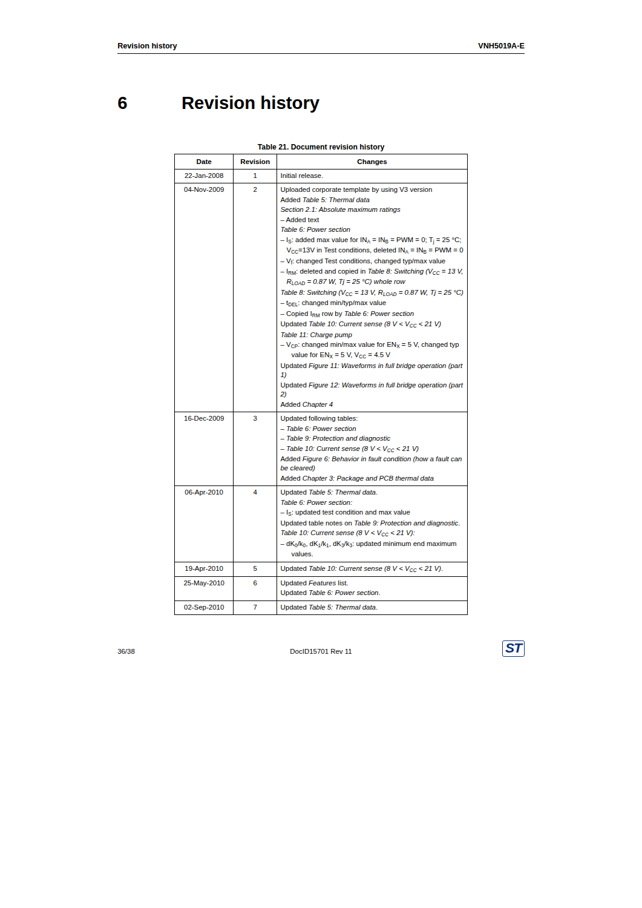Revision history
VNH5019A-E
6
Revision history
Table 21. Document revision history
| Date | Revision | Changes |
| --- | --- | --- |
| 22-Jan-2008 | 1 | Initial release. |
| 04-Nov-2009 | 2 | Uploaded corporate template by using V3 version Added Table 5: Thermal data Section 2.1: Absolute maximum ratings – Added text Table 6: Power section – I S : added max value for IN A = IN B = PWM = 0; T j = 25 °C; V CC =13V in Test conditions, deleted IN A = IN B = PWM = 0 – V f : changed Test conditions, changed typ/max value – I RM : deleted and copied in Table 8: Switching (V CC = 13 V, R LOAD = 0.87 W, Tj = 25 °C) whole row Table 8: Switching (V CC = 13 V, R LOAD = 0.87 W, Tj = 25 °C) – t DEL : changed min/typ/max value – Copied I RM row by Table 6: Power section Updated Table 10: Current sense (8 V < V CC < 21 V) Table 11: Charge pump – V CP : changed min/max value for EN X = 5 V, changed typ value for EN X = 5 V, V CC = 4.5 V Updated Figure 11: Waveforms in full bridge operation (part 1) Updated Figure 12: Waveforms in full bridge operation (part 2) Added Chapter 4 |
| 16-Dec-2009 | 3 | Updated following tables: – Table 6: Power section – Table 9: Protection and diagnostic – Table 10: Current sense (8 V < V CC < 21 V) Added Figure 6: Behavior in fault condition (how a fault can be cleared) Added Chapter 3: Package and PCB thermal data |
| 06-Apr-2010 | 4 | Updated Table 5: Thermal data . Table 6: Power section: – I S : updated test condition and max value Updated table notes on Table 9: Protection and diagnostic . Table 10: Current sense (8 V < V CC < 21 V): – dK 0 /k 0 , dK 1 /k 1 , dK 3 /k 3 : updated minimum end maximum values. |
| 19-Apr-2010 | 5 | Updated Table 10: Current sense (8 V < V CC < 21 V) . |
| 25-May-2010 | 6 | Updated Features list. Updated Table 6: Power section . |
| 02-Sep-2010 | 7 | Updated Table 5: Thermal data . |
36/38
DocID15701 Rev 11
ST